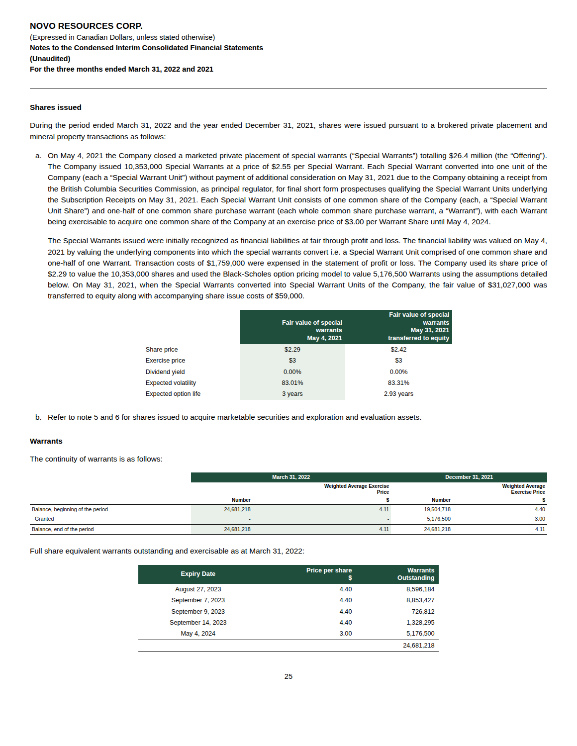NOVO RESOURCES CORP.
(Expressed in Canadian Dollars, unless stated otherwise)
Notes to the Condensed Interim Consolidated Financial Statements
(Unaudited)
For the three months ended March 31, 2022 and 2021
Shares issued
During the period ended March 31, 2022 and the year ended December 31, 2021, shares were issued pursuant to a brokered private placement and mineral property transactions as follows:
On May 4, 2021 the Company closed a marketed private placement of special warrants (“Special Warrants”) totalling $26.4 million (the “Offering”). The Company issued 10,353,000 Special Warrants at a price of $2.55 per Special Warrant. Each Special Warrant converted into one unit of the Company (each a “Special Warrant Unit”) without payment of additional consideration on May 31, 2021 due to the Company obtaining a receipt from the British Columbia Securities Commission, as principal regulator, for final short form prospectuses qualifying the Special Warrant Units underlying the Subscription Receipts on May 31, 2021. Each Special Warrant Unit consists of one common share of the Company (each, a “Special Warrant Unit Share”) and one-half of one common share purchase warrant (each whole common share purchase warrant, a “Warrant”), with each Warrant being exercisable to acquire one common share of the Company at an exercise price of $3.00 per Warrant Share until May 4, 2024.
The Special Warrants issued were initially recognized as financial liabilities at fair through profit and loss. The financial liability was valued on May 4, 2021 by valuing the underlying components into which the special warrants convert i.e. a Special Warrant Unit comprised of one common share and one-half of one Warrant. Transaction costs of $1,759,000 were expensed in the statement of profit or loss. The Company used its share price of $2.29 to value the 10,353,000 shares and used the Black-Scholes option pricing model to value 5,176,500 Warrants using the assumptions detailed below. On May 31, 2021, when the Special Warrants converted into Special Warrant Units of the Company, the fair value of $31,027,000 was transferred to equity along with accompanying share issue costs of $59,000.
| | Fair value of special warrants May 4, 2021 | Fair value of special warrants May 31, 2021 transferred to equity |
| --- | --- | --- |
| Share price | $2.29 | $2.42 |
| Exercise price | $3 | $3 |
| Dividend yield | 0.00% | 0.00% |
| Expected volatility | 83.01% | 83.31% |
| Expected option life | 3 years | 2.93 years |
Refer to note 5 and 6 for shares issued to acquire marketable securities and exploration and evaluation assets.
Warrants
The continuity of warrants is as follows:
| | March 31, 2022 | December 31, 2021 |
| | | Weighted Average Exercise Price | | Weighted Average Exercise Price |
| | Number | $ | Number | $ |
| Balance, beginning of the period | 24,681,218 | 4.11 | 19,504,718 | 4.40 |
| Granted | - | - | 5,176,500 | 3.00 |
| Balance, end of the period | 24,681,218 | 4.11 | 24,681,218 | 4.11 |
Full share equivalent warrants outstanding and exercisable as at March 31, 2022:
| Expiry Date | Price per share $ | Warrants Outstanding |
| --- | --- | --- |
| August 27, 2023 | 4.40 | 8,596,184 |
| September 7, 2023 | 4.40 | 8,853,427 |
| September 9, 2023 | 4.40 | 726,812 |
| September 14, 2023 | 4.40 | 1,328,295 |
| May 4, 2024 | 3.00 | 5,176,500 |
| | | 24,681,218 |
25